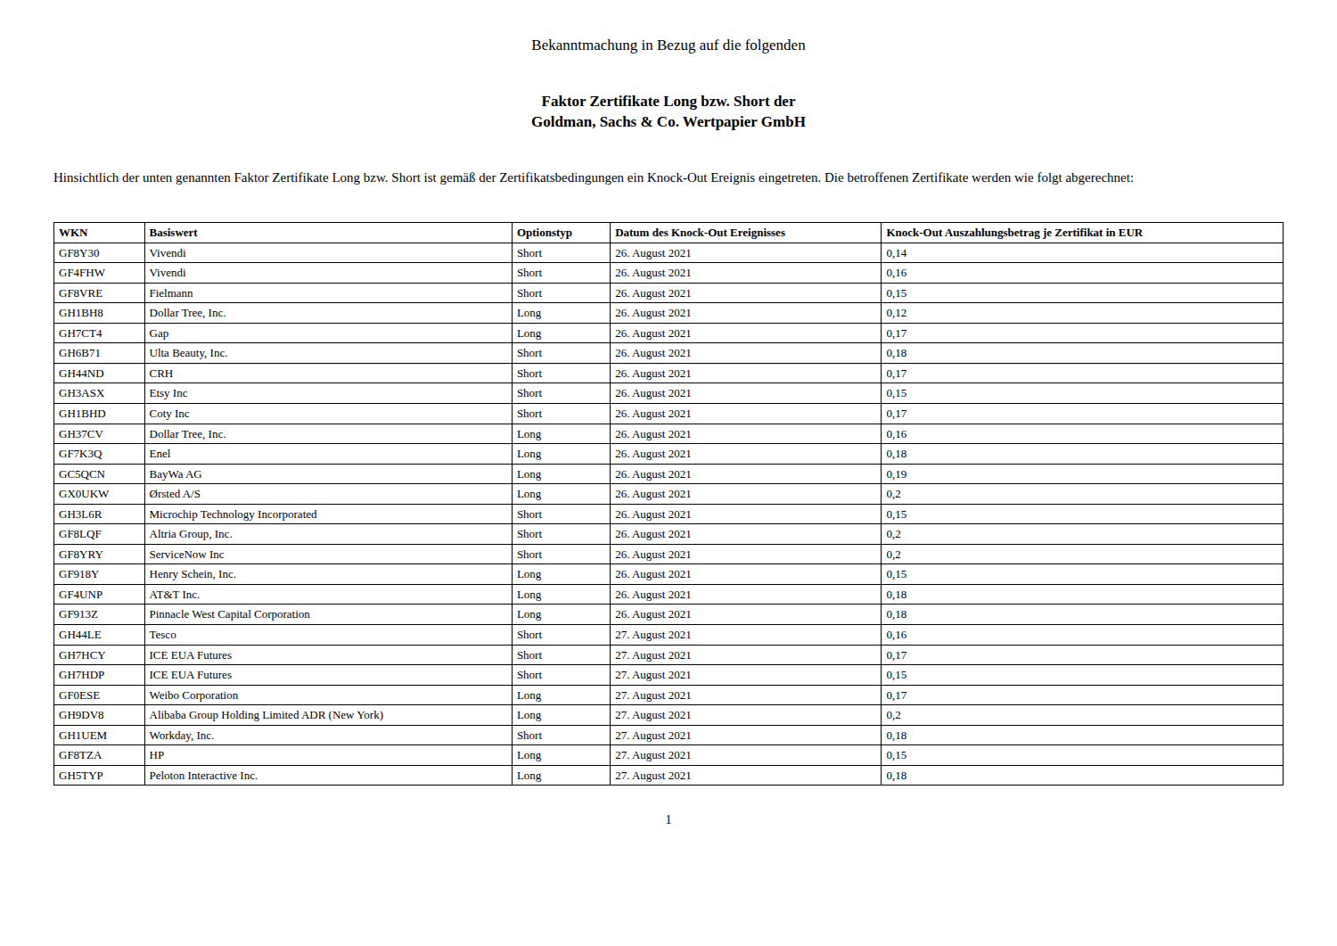Bekanntmachung in Bezug auf die folgenden
Faktor Zertifikate Long bzw. Short der
Goldman, Sachs & Co. Wertpapier GmbH
Hinsichtlich der unten genannten Faktor Zertifikate Long bzw. Short ist gemäß der Zertifikatsbedingungen ein Knock-Out Ereignis eingetreten. Die betroffenen Zertifikate werden wie folgt abgerechnet:
| WKN | Basiswert | Optionstyp | Datum des Knock-Out Ereignisses | Knock-Out Auszahlungsbetrag je Zertifikat in EUR |
| --- | --- | --- | --- | --- |
| GF8Y30 | Vivendi | Short | 26. August 2021 | 0,14 |
| GF4FHW | Vivendi | Short | 26. August 2021 | 0,16 |
| GF8VRE | Fielmann | Short | 26. August 2021 | 0,15 |
| GH1BH8 | Dollar Tree, Inc. | Long | 26. August 2021 | 0,12 |
| GH7CT4 | Gap | Long | 26. August 2021 | 0,17 |
| GH6B71 | Ulta Beauty, Inc. | Short | 26. August 2021 | 0,18 |
| GH44ND | CRH | Short | 26. August 2021 | 0,17 |
| GH3ASX | Etsy Inc | Short | 26. August 2021 | 0,15 |
| GH1BHD | Coty Inc | Short | 26. August 2021 | 0,17 |
| GH37CV | Dollar Tree, Inc. | Long | 26. August 2021 | 0,16 |
| GF7K3Q | Enel | Long | 26. August 2021 | 0,18 |
| GC5QCN | BayWa AG | Long | 26. August 2021 | 0,19 |
| GX0UKW | Ørsted A/S | Long | 26. August 2021 | 0,2 |
| GH3L6R | Microchip Technology Incorporated | Short | 26. August 2021 | 0,15 |
| GF8LQF | Altria Group, Inc. | Short | 26. August 2021 | 0,2 |
| GF8YRY | ServiceNow Inc | Short | 26. August 2021 | 0,2 |
| GF918Y | Henry Schein, Inc. | Long | 26. August 2021 | 0,15 |
| GF4UNP | AT&T Inc. | Long | 26. August 2021 | 0,18 |
| GF913Z | Pinnacle West Capital Corporation | Long | 26. August 2021 | 0,18 |
| GH44LE | Tesco | Short | 27. August 2021 | 0,16 |
| GH7HCY | ICE EUA Futures | Short | 27. August 2021 | 0,17 |
| GH7HDP | ICE EUA Futures | Short | 27. August 2021 | 0,15 |
| GF0ESE | Weibo Corporation | Long | 27. August 2021 | 0,17 |
| GH9DV8 | Alibaba Group Holding Limited ADR (New York) | Long | 27. August 2021 | 0,2 |
| GH1UEM | Workday, Inc. | Short | 27. August 2021 | 0,18 |
| GF8TZA | HP | Long | 27. August 2021 | 0,15 |
| GH5TYP | Peloton Interactive Inc. | Long | 27. August 2021 | 0,18 |
1